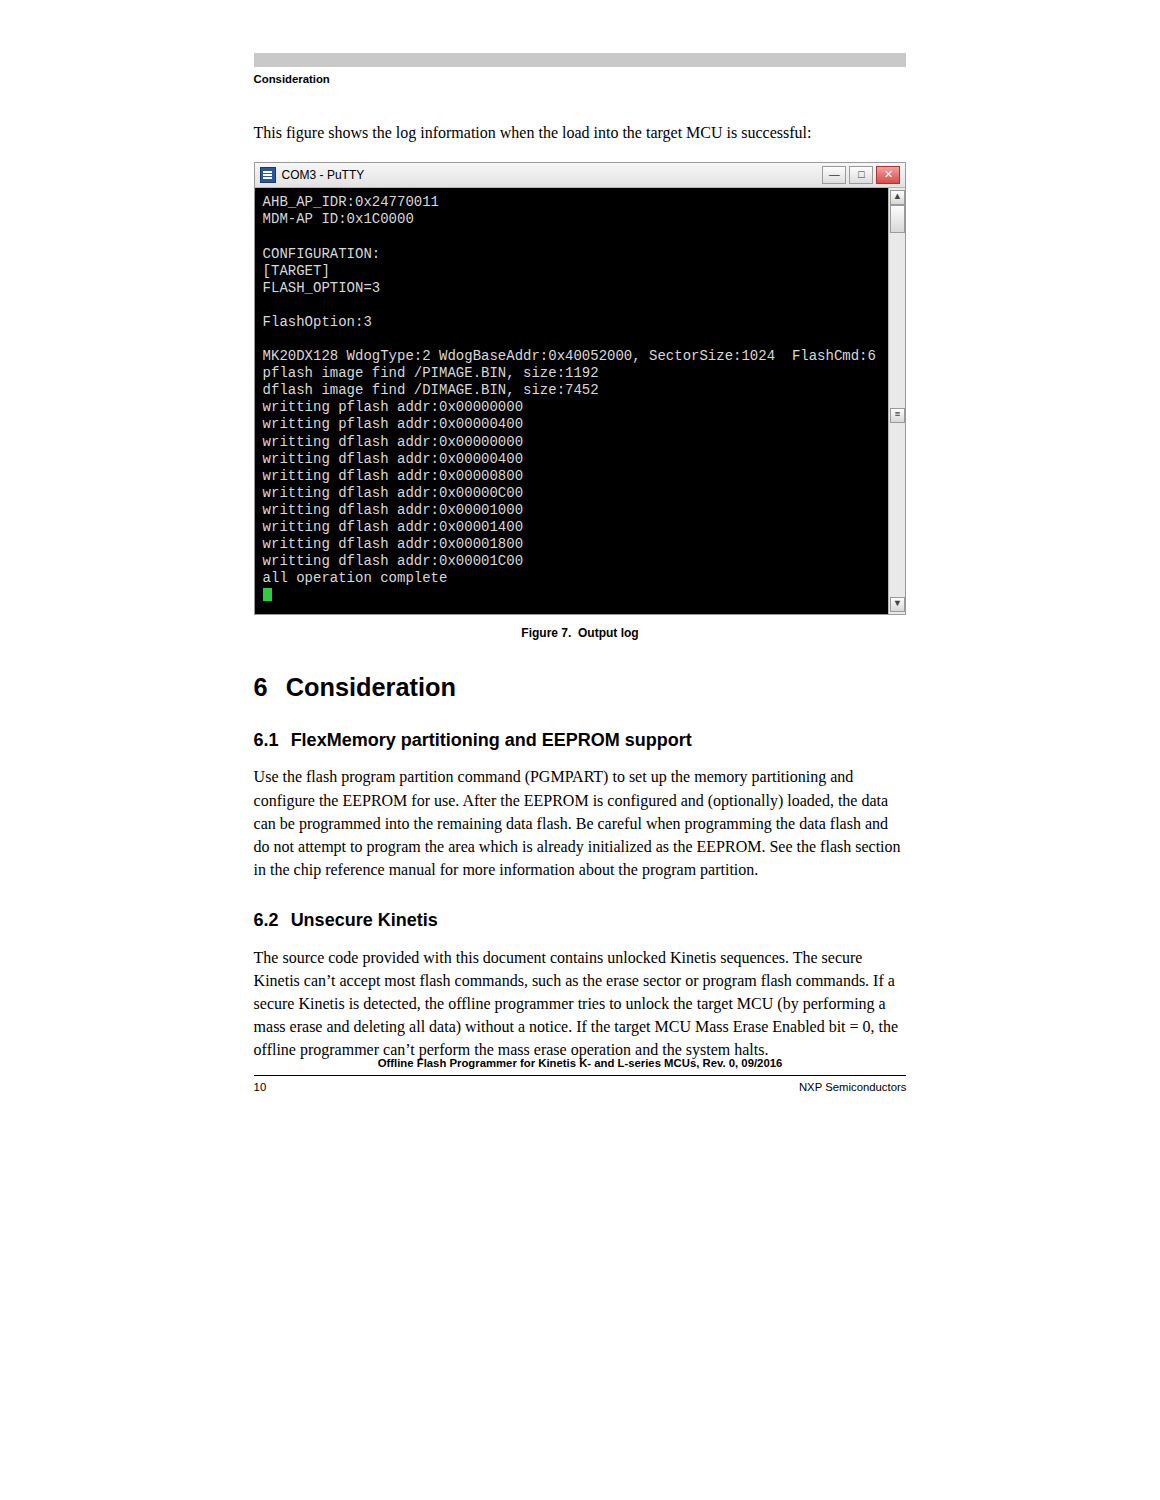Consideration
This figure shows the log information when the load into the target MCU is successful:
COM3 - PuTTY
—
□
✕
AHB_AP_IDR:0x24770011
MDM-AP ID:0x1C0000

CONFIGURATION:
[TARGET]
FLASH_OPTION=3

FlashOption:3

MK20DX128 WdogType:2 WdogBaseAddr:0x40052000, SectorSize:1024  FlashCmd:6
pflash image find /PIMAGE.BIN, size:1192
dflash image find /DIMAGE.BIN, size:7452
writting pflash addr:0x00000000
writting pflash addr:0x00000400
writting dflash addr:0x00000000
writting dflash addr:0x00000400
writting dflash addr:0x00000800
writting dflash addr:0x00000C00
writting dflash addr:0x00001000
writting dflash addr:0x00001400
writting dflash addr:0x00001800
writting dflash addr:0x00001C00
all operation complete
▲
≡
▼
Figure 7. Output log
6 Consideration
6.1 FlexMemory partitioning and EEPROM support
Use the flash program partition command (PGMPART) to set up the memory partitioning and configure the EEPROM for use. After the EEPROM is configured and (optionally) loaded, the data can be programmed into the remaining data flash. Be careful when programming the data flash and do not attempt to program the area which is already initialized as the EEPROM. See the flash section in the chip reference manual for more information about the program partition.
6.2 Unsecure Kinetis
The source code provided with this document contains unlocked Kinetis sequences. The secure Kinetis can’t accept most flash commands, such as the erase sector or program flash commands. If a secure Kinetis is detected, the offline programmer tries to unlock the target MCU (by performing a mass erase and deleting all data) without a notice. If the target MCU Mass Erase Enabled bit = 0, the offline programmer can’t perform the mass erase operation and the system halts.
Offline Flash Programmer for Kinetis K- and L-series MCUs, Rev. 0, 09/2016
10 NXP Semiconductors